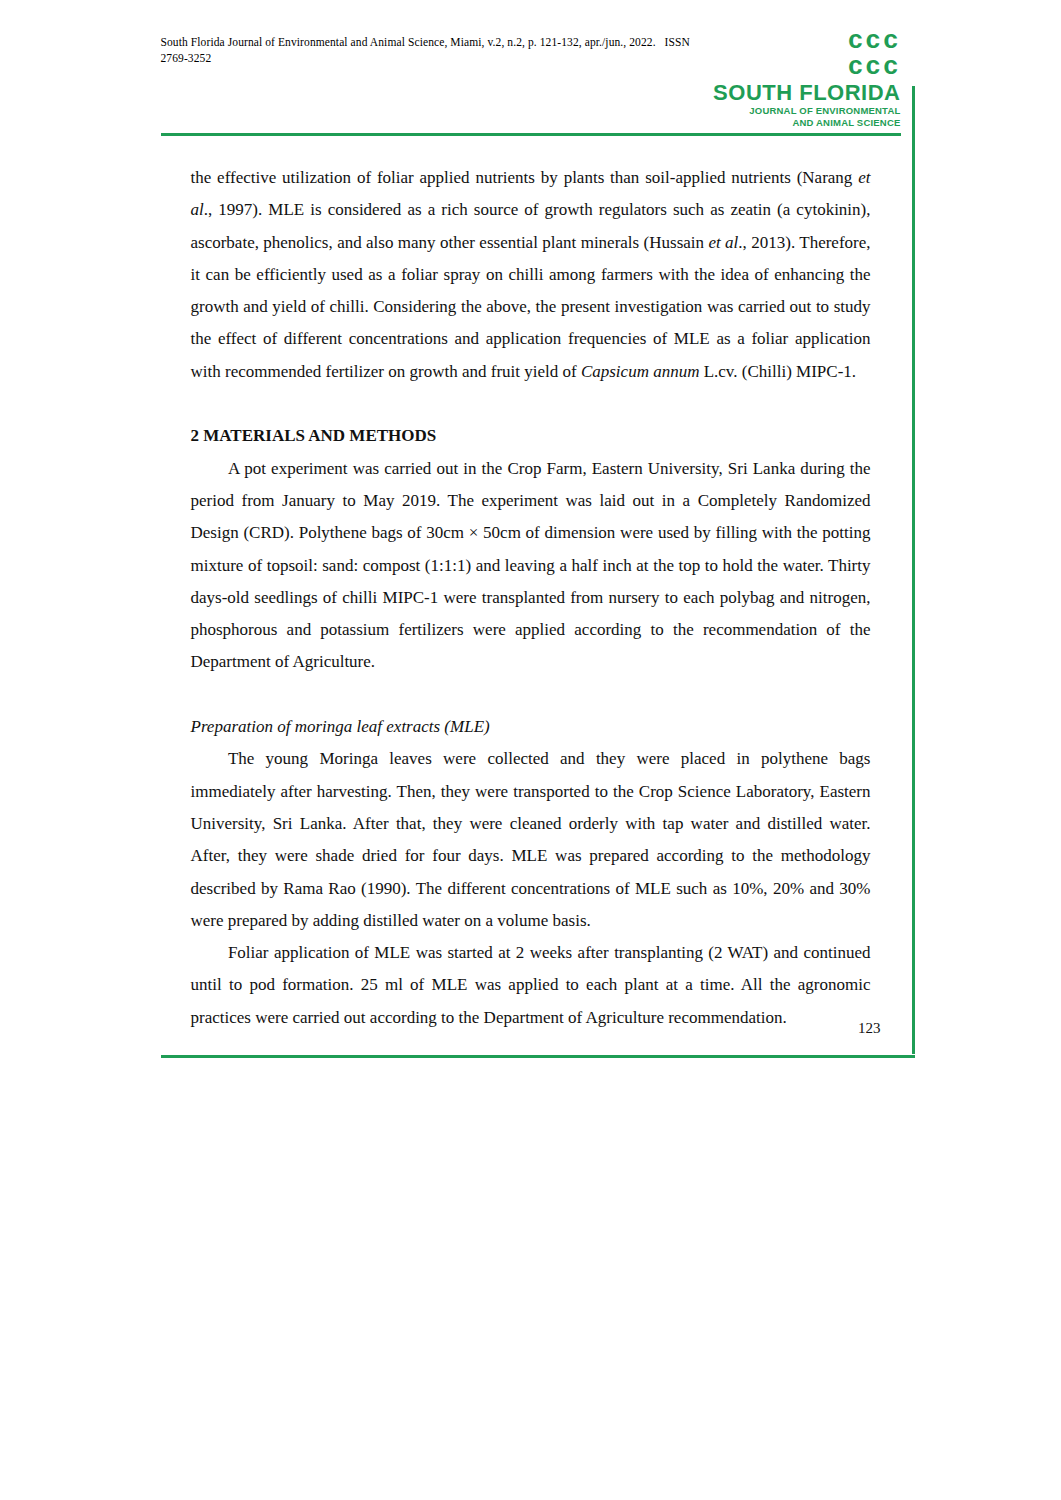South Florida Journal of Environmental and Animal Science, Miami, v.2, n.2, p. 121-132, apr./jun., 2022. ISSN 2769-3252
ccc
ccc SOUTH FLORIDA JOURNAL OF ENVIRONMENTAL AND ANIMAL SCIENCE
the effective utilization of foliar applied nutrients by plants than soil-applied nutrients (Narang et al., 1997). MLE is considered as a rich source of growth regulators such as zeatin (a cytokinin), ascorbate, phenolics, and also many other essential plant minerals (Hussain et al., 2013). Therefore, it can be efficiently used as a foliar spray on chilli among farmers with the idea of enhancing the growth and yield of chilli. Considering the above, the present investigation was carried out to study the effect of different concentrations and application frequencies of MLE as a foliar application with recommended fertilizer on growth and fruit yield of Capsicum annum L.cv. (Chilli) MIPC-1.
2 MATERIALS AND METHODS
A pot experiment was carried out in the Crop Farm, Eastern University, Sri Lanka during the period from January to May 2019. The experiment was laid out in a Completely Randomized Design (CRD). Polythene bags of 30cm × 50cm of dimension were used by filling with the potting mixture of topsoil: sand: compost (1:1:1) and leaving a half inch at the top to hold the water. Thirty days-old seedlings of chilli MIPC-1 were transplanted from nursery to each polybag and nitrogen, phosphorous and potassium fertilizers were applied according to the recommendation of the Department of Agriculture.
Preparation of moringa leaf extracts (MLE)
The young Moringa leaves were collected and they were placed in polythene bags immediately after harvesting. Then, they were transported to the Crop Science Laboratory, Eastern University, Sri Lanka. After that, they were cleaned orderly with tap water and distilled water. After, they were shade dried for four days. MLE was prepared according to the methodology described by Rama Rao (1990). The different concentrations of MLE such as 10%, 20% and 30% were prepared by adding distilled water on a volume basis.
Foliar application of MLE was started at 2 weeks after transplanting (2 WAT) and continued until to pod formation. 25 ml of MLE was applied to each plant at a time. All the agronomic practices were carried out according to the Department of Agriculture recommendation.
123